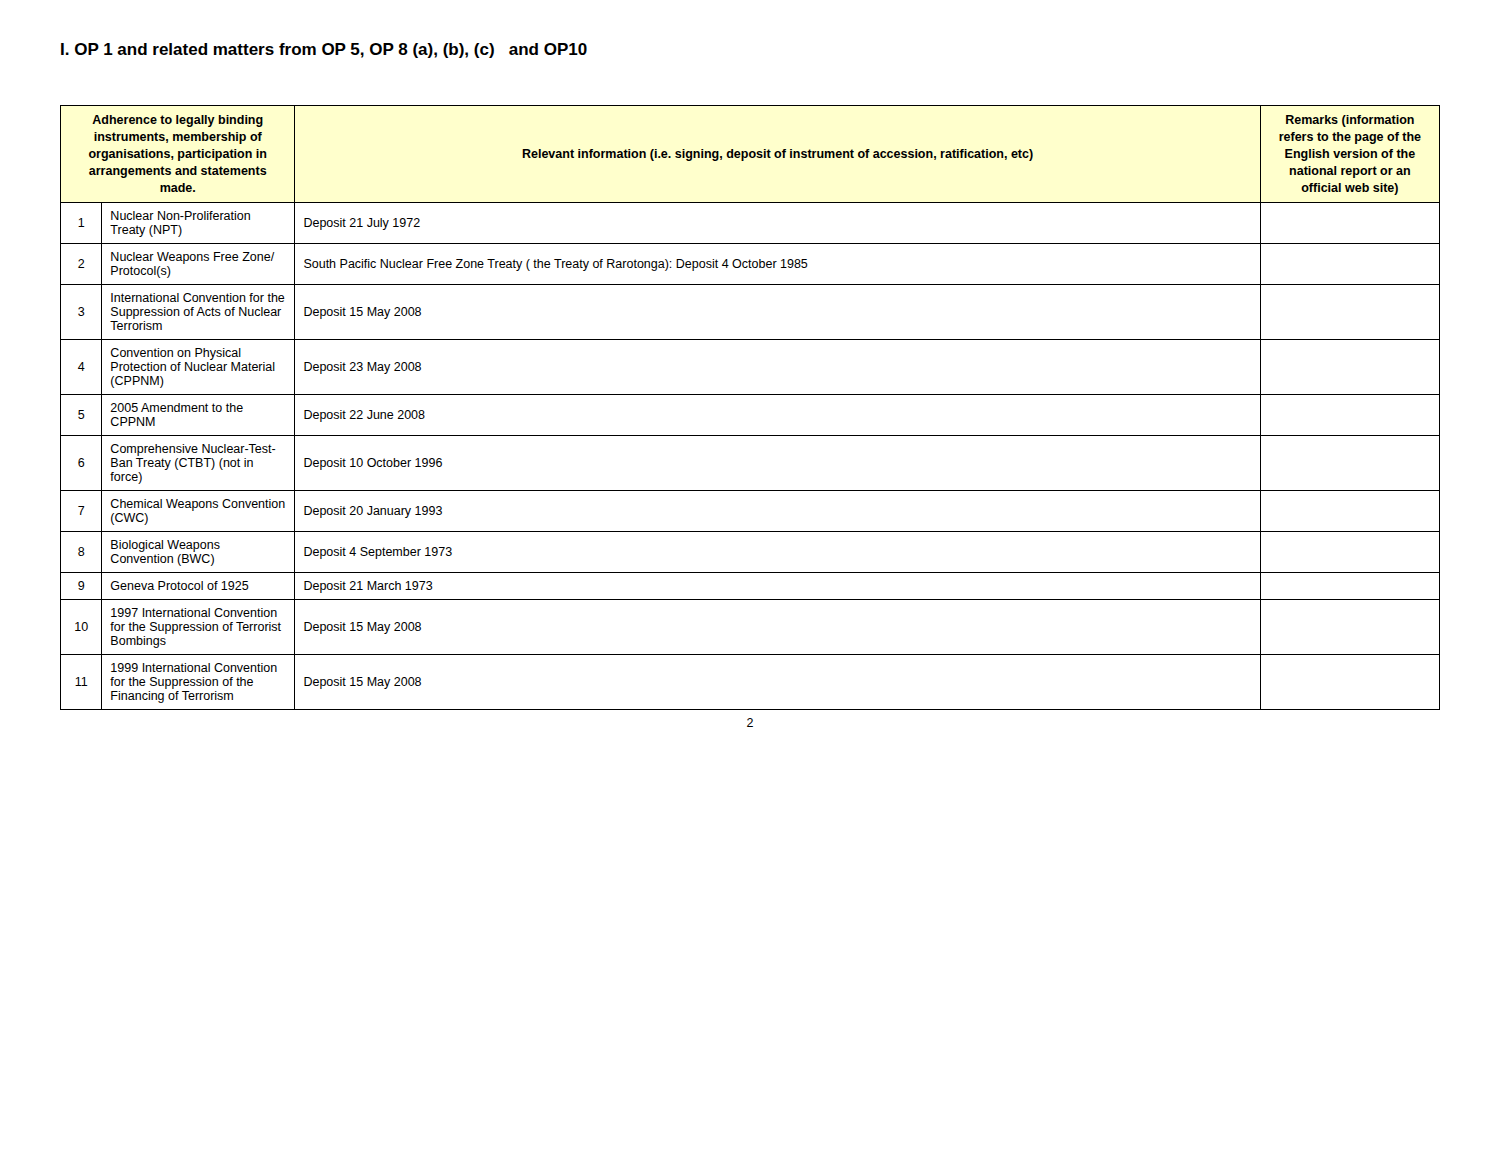I. OP 1 and related matters from OP 5, OP 8 (a), (b), (c) and OP10
| Adherence to legally binding instruments, membership of organisations, participation in arrangements and statements made. | Relevant information (i.e. signing, deposit of instrument of accession, ratification, etc) | Remarks (information refers to the page of the English version of the national report or an official web site) |
| --- | --- | --- |
| 1 | Nuclear Non-Proliferation Treaty (NPT) | Deposit 21 July 1972 | |
| 2 | Nuclear Weapons Free Zone/ Protocol(s) | South Pacific Nuclear Free Zone Treaty ( the Treaty of Rarotonga): Deposit 4 October 1985 | |
| 3 | International Convention for the Suppression of Acts of Nuclear Terrorism | Deposit 15 May 2008 | |
| 4 | Convention on Physical Protection of Nuclear Material (CPPNM) | Deposit 23 May 2008 | |
| 5 | 2005 Amendment to the CPPNM | Deposit 22 June 2008 | |
| 6 | Comprehensive Nuclear-Test-Ban Treaty (CTBT) (not in force) | Deposit 10 October 1996 | |
| 7 | Chemical Weapons Convention (CWC) | Deposit 20 January 1993 | |
| 8 | Biological Weapons Convention (BWC) | Deposit 4 September 1973 | |
| 9 | Geneva Protocol of 1925 | Deposit 21 March 1973 | |
| 10 | 1997 International Convention for the Suppression of Terrorist Bombings | Deposit 15 May 2008 | |
| 11 | 1999 International Convention for the Suppression of the Financing of Terrorism | Deposit 15 May 2008 | |
2